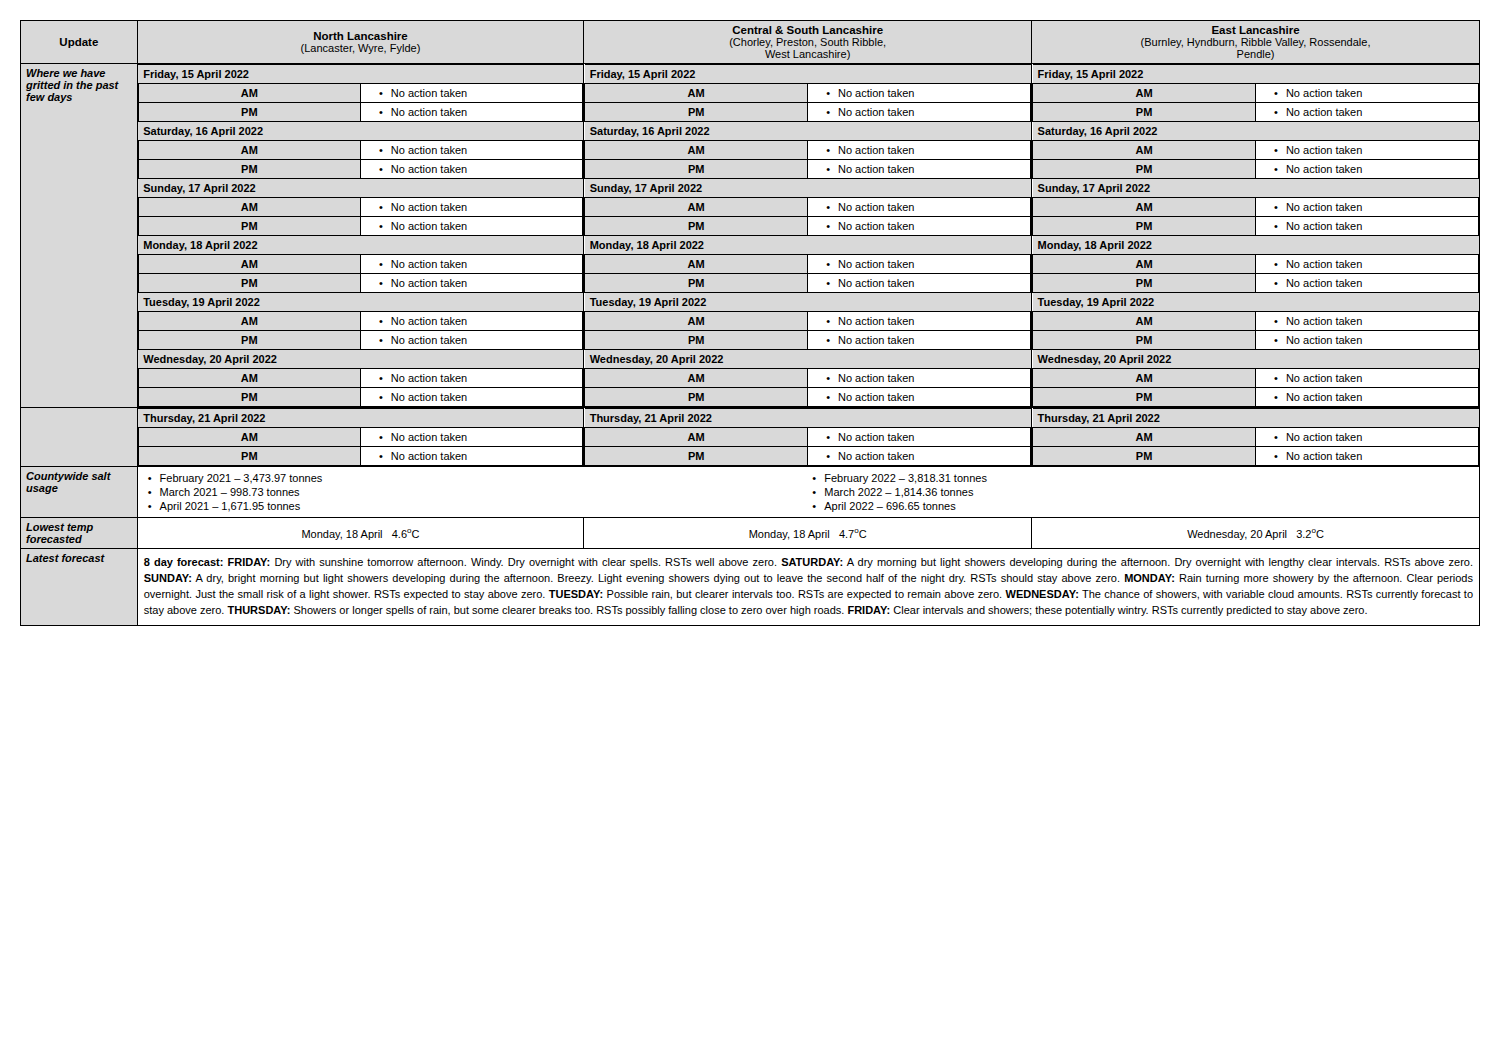| Update | North Lancashire (Lancaster, Wyre, Fylde) | Central & South Lancashire (Chorley, Preston, South Ribble, West Lancashire) | East Lancashire (Burnley, Hyndburn, Ribble Valley, Rossendale, Pendle) |
| Where we have gritted in the past few days | / Friday, 15 April 2022 / / AM / No action taken / / PM / No action taken / / Saturday, 16 April 2022 / / AM / No action taken / / PM / No action taken / / Sunday, 17 April 2022 / / AM / No action taken / / PM / No action taken / / Monday, 18 April 2022 / / AM / No action taken / / PM / No action taken / / Tuesday, 19 April 2022 / / AM / No action taken / / PM / No action taken / / Wednesday, 20 April 2022 / / AM / No action taken / / PM / No action taken / | / Friday, 15 April 2022 / / AM / No action taken / / PM / No action taken / / Saturday, 16 April 2022 / / AM / No action taken / / PM / No action taken / / Sunday, 17 April 2022 / / AM / No action taken / / PM / No action taken / / Monday, 18 April 2022 / / AM / No action taken / / PM / No action taken / / Tuesday, 19 April 2022 / / AM / No action taken / / PM / No action taken / / Wednesday, 20 April 2022 / / AM / No action taken / / PM / No action taken / | / Friday, 15 April 2022 / / AM / No action taken / / PM / No action taken / / Saturday, 16 April 2022 / / AM / No action taken / / PM / No action taken / / Sunday, 17 April 2022 / / AM / No action taken / / PM / No action taken / / Monday, 18 April 2022 / / AM / No action taken / / PM / No action taken / / Tuesday, 19 April 2022 / / AM / No action taken / / PM / No action taken / / Wednesday, 20 April 2022 / / AM / No action taken / / PM / No action taken / |
| | / Thursday, 21 April 2022 / / AM / No action taken / / PM / No action taken / | / Thursday, 21 April 2022 / / AM / No action taken / / PM / No action taken / | / Thursday, 21 April 2022 / / AM / No action taken / / PM / No action taken / |
| Countywide salt usage | / February 2021 – 3,473.97 tonnes / February 2022 – 3,818.31 tonnes / / March 2021 – 998.73 tonnes / March 2022 – 1,814.36 tonnes / / April 2021 – 1,671.95 tonnes / April 2022 – 696.65 tonnes / |
| Lowest temp forecasted | Monday, 18 April 4.6 o C | Monday, 18 April 4.7 o C | Wednesday, 20 April 3.2 o C |
| Latest forecast | 8 day forecast: FRIDAY: Dry with sunshine tomorrow afternoon. Windy. Dry overnight with clear spells. RSTs well above zero. SATURDAY: A dry morning but light showers developing during the afternoon. Dry overnight with lengthy clear intervals. RSTs above zero. SUNDAY: A dry, bright morning but light showers developing during the afternoon. Breezy. Light evening showers dying out to leave the second half of the night dry. RSTs should stay above zero. MONDAY: Rain turning more showery by the afternoon. Clear periods overnight. Just the small risk of a light shower. RSTs expected to stay above zero. TUESDAY: Possible rain, but clearer intervals too. RSTs are expected to remain above zero. WEDNESDAY: The chance of showers, with variable cloud amounts. RSTs currently forecast to stay above zero. THURSDAY: Showers or longer spells of rain, but some clearer breaks too. RSTs possibly falling close to zero over high roads. FRIDAY: Clear intervals and showers; these potentially wintry. RSTs currently predicted to stay above zero. |